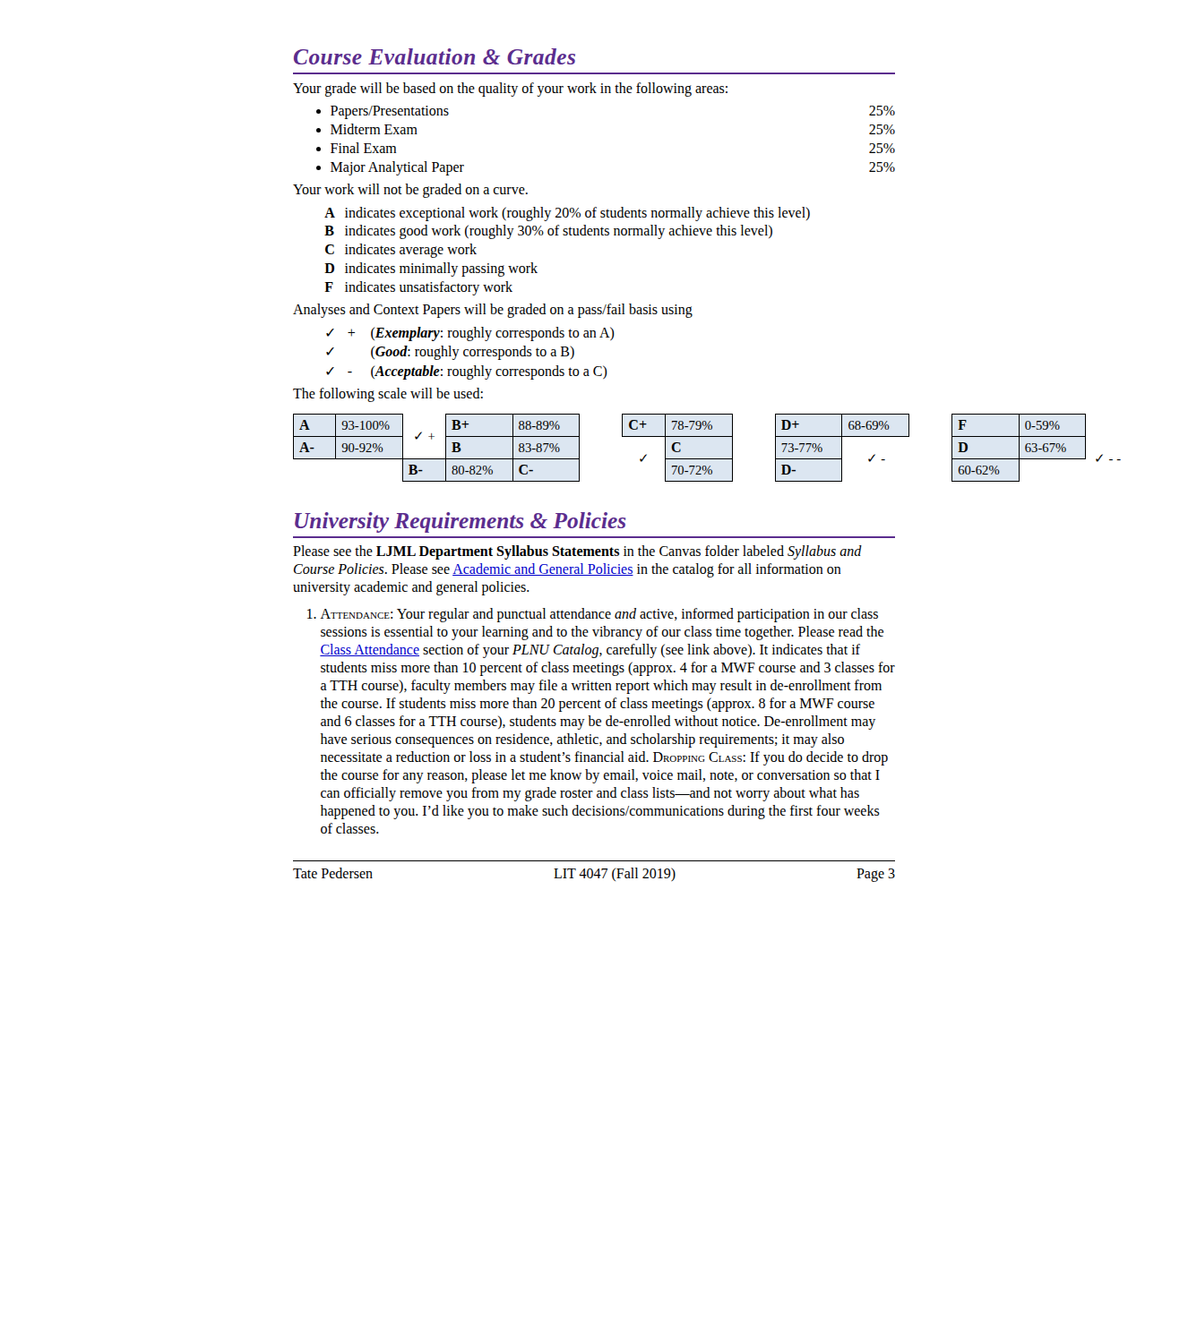Course Evaluation & Grades
Your grade will be based on the quality of your work in the following areas:
Papers/Presentations 25%
Midterm Exam 25%
Final Exam 25%
Major Analytical Paper 25%
Your work will not be graded on a curve.
A
indicates exceptional work (roughly 20% of students normally achieve this level)
B
indicates good work (roughly 30% of students normally achieve this level)
C
indicates average work
D
indicates minimally passing work
F
indicates unsatisfactory work
Analyses and Context Papers will be graded on a pass/fail basis using
✓+(Exemplary: roughly corresponds to an A)
✓ (Good: roughly corresponds to a B)
✓-(Acceptable: roughly corresponds to a C)
The following scale will be used:
| A | 93-100% | ✓ + | B+ | 88-89% | | C+ | 78-79% | | D+ | 68-69% | | F | 0-59% |
| A- | 90-92% | B | 83-87% | ✓ | C | 73-77% | ✓ - | D | 63-67% | ✓ - - | | |
| | | B- | 80-82% | C- | 70-72% | D- | 60-62% |
University Requirements & Policies
Please see the LJML Department Syllabus Statements in the Canvas folder labeled Syllabus and Course Policies. Please see Academic and General Policies in the catalog for all information on university academic and general policies.
Attendance: Your regular and punctual attendance and active, informed participation in our class sessions is essential to your learning and to the vibrancy of our class time together. Please read the Class Attendance section of your PLNU Catalog, carefully (see link above). It indicates that if students miss more than 10 percent of class meetings (approx. 4 for a MWF course and 3 classes for a TTH course), faculty members may file a written report which may result in de-enrollment from the course. If students miss more than 20 percent of class meetings (approx. 8 for a MWF course and 6 classes for a TTH course), students may be de-enrolled without notice. De-enrollment may have serious consequences on residence, athletic, and scholarship requirements; it may also necessitate a reduction or loss in a student’s financial aid. Dropping Class: If you do decide to drop the course for any reason, please let me know by email, voice mail, note, or conversation so that I can officially remove you from my grade roster and class lists—and not worry about what has happened to you. I’d like you to make such decisions/communications during the first four weeks of classes.
Tate Pedersen
LIT 4047 (Fall 2019)
Page 3